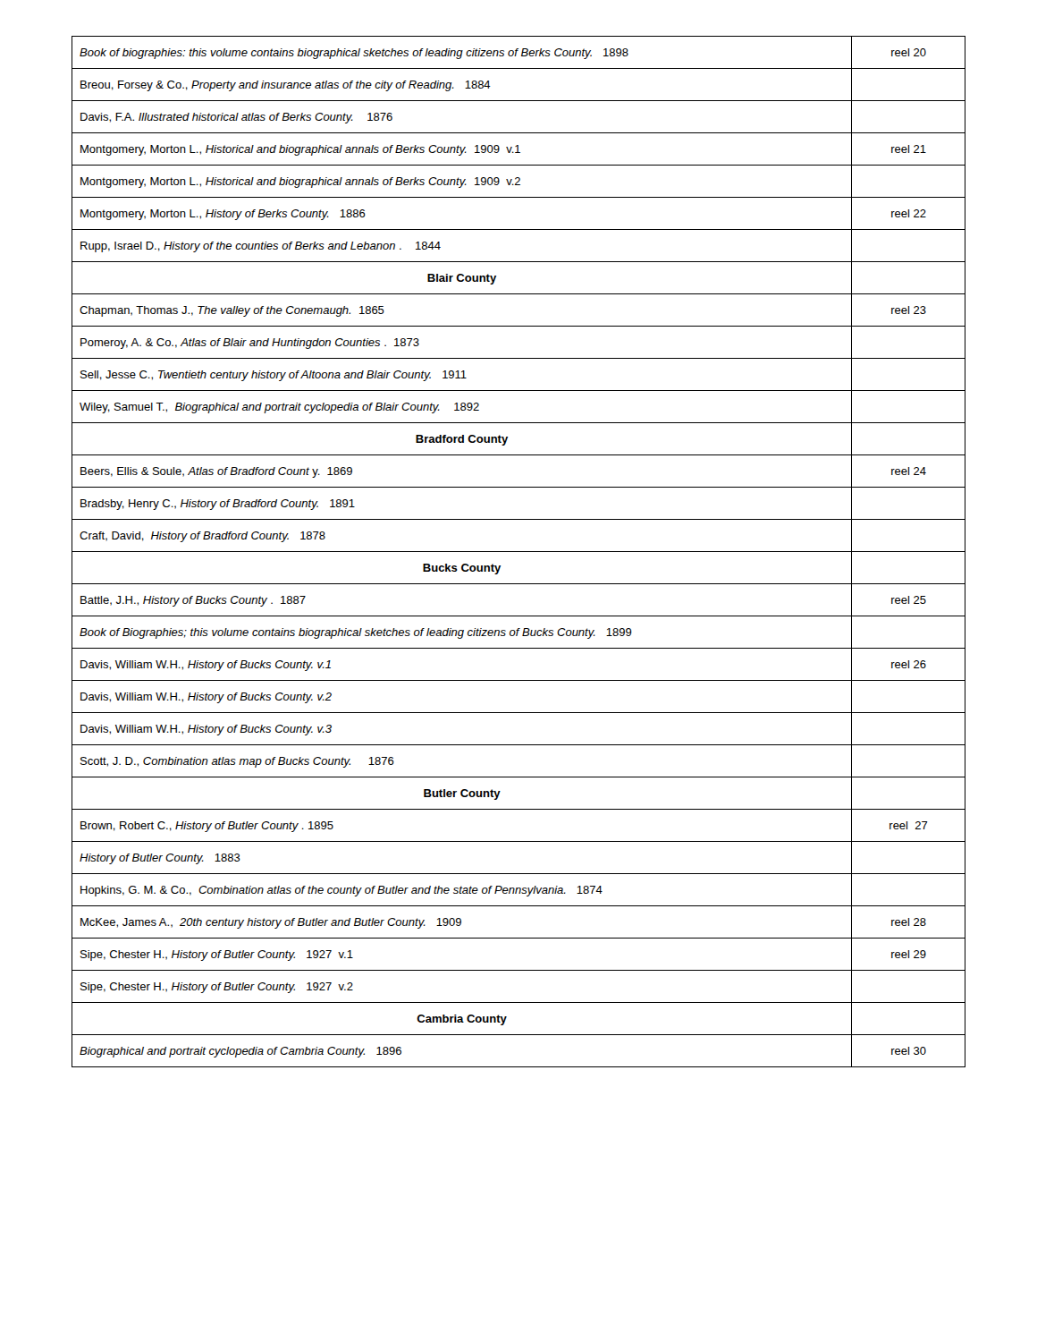| Book of biographies: this volume contains biographical sketches of leading citizens of Berks County. 1898 | reel 20 |
| Breou, Forsey & Co., Property and insurance atlas of the city of Reading. 1884 | |
| Davis, F.A. Illustrated historical atlas of Berks County. 1876 | |
| Montgomery, Morton L., Historical and biographical annals of Berks County. 1909 v.1 | reel 21 |
| Montgomery, Morton L., Historical and biographical annals of Berks County. 1909 v.2 | |
| Montgomery, Morton L., History of Berks County. 1886 | reel 22 |
| Rupp, Israel D., History of the counties of Berks and Lebanon . 1844 | |
| Blair County | |
| Chapman, Thomas J., The valley of the Conemaugh. 1865 | reel 23 |
| Pomeroy, A. & Co., Atlas of Blair and Huntingdon Counties . 1873 | |
| Sell, Jesse C., Twentieth century history of Altoona and Blair County. 1911 | |
| Wiley, Samuel T., Biographical and portrait cyclopedia of Blair County. 1892 | |
| Bradford County | |
| Beers, Ellis & Soule, Atlas of Bradford Count y. 1869 | reel 24 |
| Bradsby, Henry C., History of Bradford County. 1891 | |
| Craft, David, History of Bradford County. 1878 | |
| Bucks County | |
| Battle, J.H., History of Bucks County . 1887 | reel 25 |
| Book of Biographies; this volume contains biographical sketches of leading citizens of Bucks County. 1899 | |
| Davis, William W.H., History of Bucks County. v.1 | reel 26 |
| Davis, William W.H., History of Bucks County. v.2 | |
| Davis, William W.H., History of Bucks County. v.3 | |
| Scott, J. D., Combination atlas map of Bucks County. 1876 | |
| Butler County | |
| Brown, Robert C., History of Butler County . 1895 | reel 27 |
| History of Butler County. 1883 | |
| Hopkins, G. M. & Co., Combination atlas of the county of Butler and the state of Pennsylvania. 1874 | |
| McKee, James A., 20th century history of Butler and Butler County. 1909 | reel 28 |
| Sipe, Chester H., History of Butler County. 1927 v.1 | reel 29 |
| Sipe, Chester H., History of Butler County. 1927 v.2 | |
| Cambria County | |
| Biographical and portrait cyclopedia of Cambria County. 1896 | reel 30 |